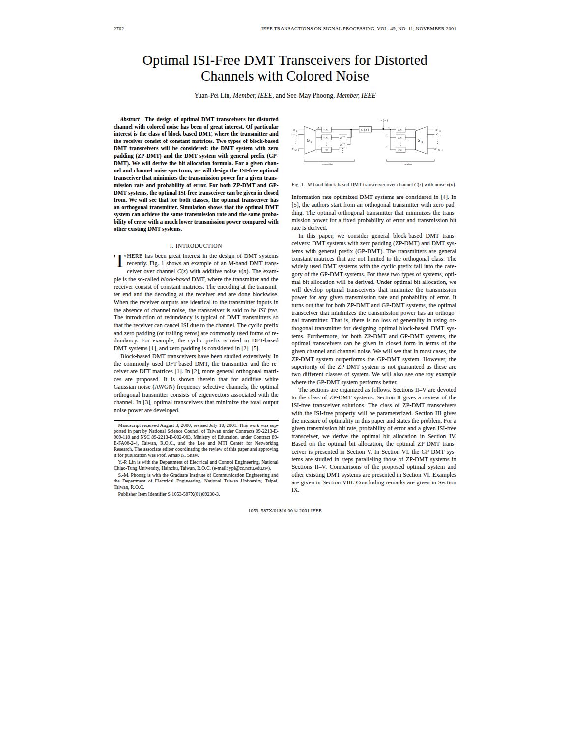2702
IEEE TRANSACTIONS ON SIGNAL PROCESSING, VOL. 49, NO. 11, NOVEMBER 2001
Optimal ISI-Free DMT Transceivers for Distorted
Channels with Colored Noise
Yuan-Pei Lin, Member, IEEE, and See-May Phoong, Member, IEEE
Abstract—The design of optimal DMT transceivers for distorted channel with colored noise has been of great interest. Of particular interest is the class of block based DMT, where the transmitter and the receiver consist of constant matrices. Two types of block-based DMT transceivers will be considered: the DMT system with zero padding (ZP-DMT) and the DMT system with general prefix (GP-DMT). We will derive the bit allocation formula. For a given channel and channel noise spectrum, we will design the ISI-free optimal transceiver that minimizes the transmission power for a given transmission rate and probability of error. For both ZP-DMT and GP-DMT systems, the optimal ISI-free transceiver can be given in closed from. We will see that for both classes, the optimal transceiver has an orthogonal transmitter. Simulation shows that the optimal DMT system can achieve the same transmission rate and the same probability of error with a much lower transmission power compared with other existing DMT systems.
I. Introduction
THERE has been great interest in the design of DMT systems recently. Fig. 1 shows an example of an M-band DMT transceiver over channel C(z) with additive noise ν(n). The example is the so-called block-based DMT, where the transmitter and the receiver consist of constant matrices. The encoding at the transmitter end and the decoding at the receiver end are done blockwise. When the receiver outputs are identical to the transmitter inputs in the absence of channel noise, the transceiver is said to be ISI free. The introduction of redundancy is typical of DMT transmitters so that the receiver can cancel ISI due to the channel. The cyclic prefix and zero padding (or trailing zeros) are commonly used forms of redundancy. For example, the cyclic prefix is used in DFT-based DMT systems [1], and zero padding is considered in [2]–[5].
Block-based DMT transceivers have been studied extensively. In the commonly used DFT-based DMT, the transmitter and the receiver are DFT matrices [1]. In [2], more general orthogonal matrices are proposed. It is shown therein that for additive white Gaussian noise (AWGN) frequency-selective channels, the optimal orthogonal transmitter consists of eigenvectors associated with the channel. In [3], optimal transceivers that minimize the total output noise power are developed.
Manuscript received August 3, 2000; revised July 18, 2001. This work was supported in part by National Science Council of Taiwan under Contracts 89-2213-E-009-118 and NSC 89-2213-E-002-063, Ministry of Education, under Contract 89-E-FA06-2-4, Taiwan, R.O.C., and the Lee and MTI Center for Networking Research. The associate editor coordinating the review of this paper and approving it for publication was Prof. Arnab K. Shaw.
Y.-P. Lin is with the Department of Electrical and Control Engineering, National Chiao-Tung University, Hsinchu, Taiwan, R.O.C. (e-mail: ypl@cc.nctu.edu.tw).
S.-M. Phoong is with the Graduate Institute of Communication Engineering and the Department of Electrical Engineering, National Taiwan University, Taipei, Taiwan, R.O.C.
Publisher Item Identifier S 1053-587X(01)09230-3.
x0 x1 xM−1 G0 y ↑ N ↑ N ↑ N z−1 z−1 C(z) ν(n) r z z ↓ N ↓ N ↓ N S0 x′0 x′1 x′M−1 transmitter receiver
Fig. 1. M-band block-based DMT transceiver over channel C(z) with noise ν(n).
Information rate optimized DMT systems are considered in [4]. In [5], the authors start from an orthogonal transmitter with zero padding. The optimal orthogonal transmitter that minimizes the transmission power for a fixed probability of error and transmission bit rate is derived.
In this paper, we consider general block-based DMT transceivers: DMT systems with zero padding (ZP-DMT) and DMT systems with general prefix (GP-DMT). The transmitters are general constant matrices that are not limited to the orthogonal class. The widely used DMT systems with the cyclic prefix fall into the category of the GP-DMT systems. For these two types of systems, optimal bit allocation will be derived. Under optimal bit allocation, we will develop optimal transceivers that minimize the transmission power for any given transmission rate and probability of error. It turns out that for both ZP-DMT and GP-DMT systems, the optimal transceiver that minimizes the transmission power has an orthogonal transmitter. That is, there is no loss of generality in using orthogonal transmitter for designing optimal block-based DMT systems. Furthermore, for both ZP-DMT and GP-DMT systems, the optimal transceivers can be given in closed form in terms of the given channel and channel noise. We will see that in most cases, the ZP-DMT system outperforms the GP-DMT system. However, the superiority of the ZP-DMT system is not guaranteed as these are two different classes of system. We will also see one toy example where the GP-DMT system performs better.
The sections are organized as follows. Sections II–V are devoted to the class of ZP-DMT systems. Section II gives a review of the ISI-free transceiver solutions. The class of ZP-DMT transceivers with the ISI-free property will be parameterized. Section III gives the measure of optimality in this paper and states the problem. For a given transmission bit rate, probability of error and a given ISI-free transceiver, we derive the optimal bit allocation in Section IV. Based on the optimal bit allocation, the optimal ZP-DMT transceiver is presented in Section V. In Section VI, the GP-DMT systems are studied in steps paralleling those of ZP-DMT systems in Sections II–V. Comparisons of the proposed optimal system and other existing DMT systems are presented in Section VI. Examples are given in Section VIII. Concluding remarks are given in Section IX.
1053–587X/01$10.00 © 2001 IEEE